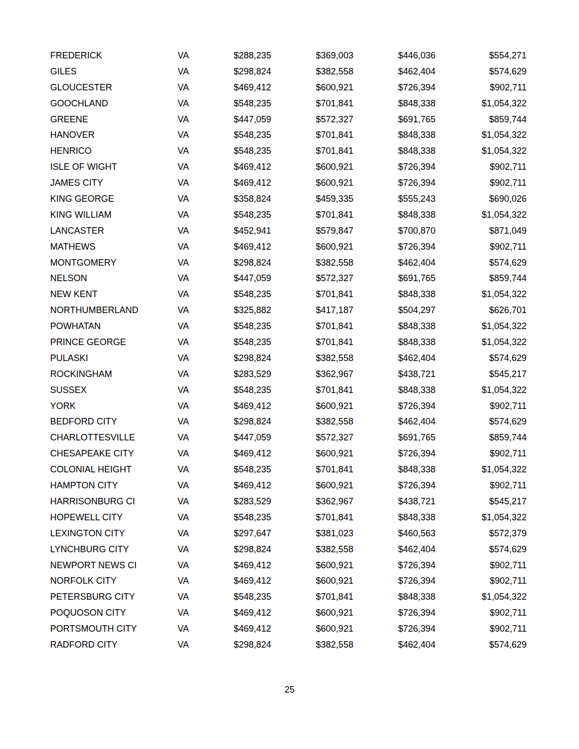| FREDERICK | VA | $288,235 | $369,003 | $446,036 | $554,271 |
| GILES | VA | $298,824 | $382,558 | $462,404 | $574,629 |
| GLOUCESTER | VA | $469,412 | $600,921 | $726,394 | $902,711 |
| GOOCHLAND | VA | $548,235 | $701,841 | $848,338 | $1,054,322 |
| GREENE | VA | $447,059 | $572,327 | $691,765 | $859,744 |
| HANOVER | VA | $548,235 | $701,841 | $848,338 | $1,054,322 |
| HENRICO | VA | $548,235 | $701,841 | $848,338 | $1,054,322 |
| ISLE OF WIGHT | VA | $469,412 | $600,921 | $726,394 | $902,711 |
| JAMES CITY | VA | $469,412 | $600,921 | $726,394 | $902,711 |
| KING GEORGE | VA | $358,824 | $459,335 | $555,243 | $690,026 |
| KING WILLIAM | VA | $548,235 | $701,841 | $848,338 | $1,054,322 |
| LANCASTER | VA | $452,941 | $579,847 | $700,870 | $871,049 |
| MATHEWS | VA | $469,412 | $600,921 | $726,394 | $902,711 |
| MONTGOMERY | VA | $298,824 | $382,558 | $462,404 | $574,629 |
| NELSON | VA | $447,059 | $572,327 | $691,765 | $859,744 |
| NEW KENT | VA | $548,235 | $701,841 | $848,338 | $1,054,322 |
| NORTHUMBERLAND | VA | $325,882 | $417,187 | $504,297 | $626,701 |
| POWHATAN | VA | $548,235 | $701,841 | $848,338 | $1,054,322 |
| PRINCE GEORGE | VA | $548,235 | $701,841 | $848,338 | $1,054,322 |
| PULASKI | VA | $298,824 | $382,558 | $462,404 | $574,629 |
| ROCKINGHAM | VA | $283,529 | $362,967 | $438,721 | $545,217 |
| SUSSEX | VA | $548,235 | $701,841 | $848,338 | $1,054,322 |
| YORK | VA | $469,412 | $600,921 | $726,394 | $902,711 |
| BEDFORD CITY | VA | $298,824 | $382,558 | $462,404 | $574,629 |
| CHARLOTTESVILLE | VA | $447,059 | $572,327 | $691,765 | $859,744 |
| CHESAPEAKE CITY | VA | $469,412 | $600,921 | $726,394 | $902,711 |
| COLONIAL HEIGHT | VA | $548,235 | $701,841 | $848,338 | $1,054,322 |
| HAMPTON CITY | VA | $469,412 | $600,921 | $726,394 | $902,711 |
| HARRISONBURG CI | VA | $283,529 | $362,967 | $438,721 | $545,217 |
| HOPEWELL CITY | VA | $548,235 | $701,841 | $848,338 | $1,054,322 |
| LEXINGTON CITY | VA | $297,647 | $381,023 | $460,563 | $572,379 |
| LYNCHBURG CITY | VA | $298,824 | $382,558 | $462,404 | $574,629 |
| NEWPORT NEWS CI | VA | $469,412 | $600,921 | $726,394 | $902,711 |
| NORFOLK CITY | VA | $469,412 | $600,921 | $726,394 | $902,711 |
| PETERSBURG CITY | VA | $548,235 | $701,841 | $848,338 | $1,054,322 |
| POQUOSON CITY | VA | $469,412 | $600,921 | $726,394 | $902,711 |
| PORTSMOUTH CITY | VA | $469,412 | $600,921 | $726,394 | $902,711 |
| RADFORD CITY | VA | $298,824 | $382,558 | $462,404 | $574,629 |
25